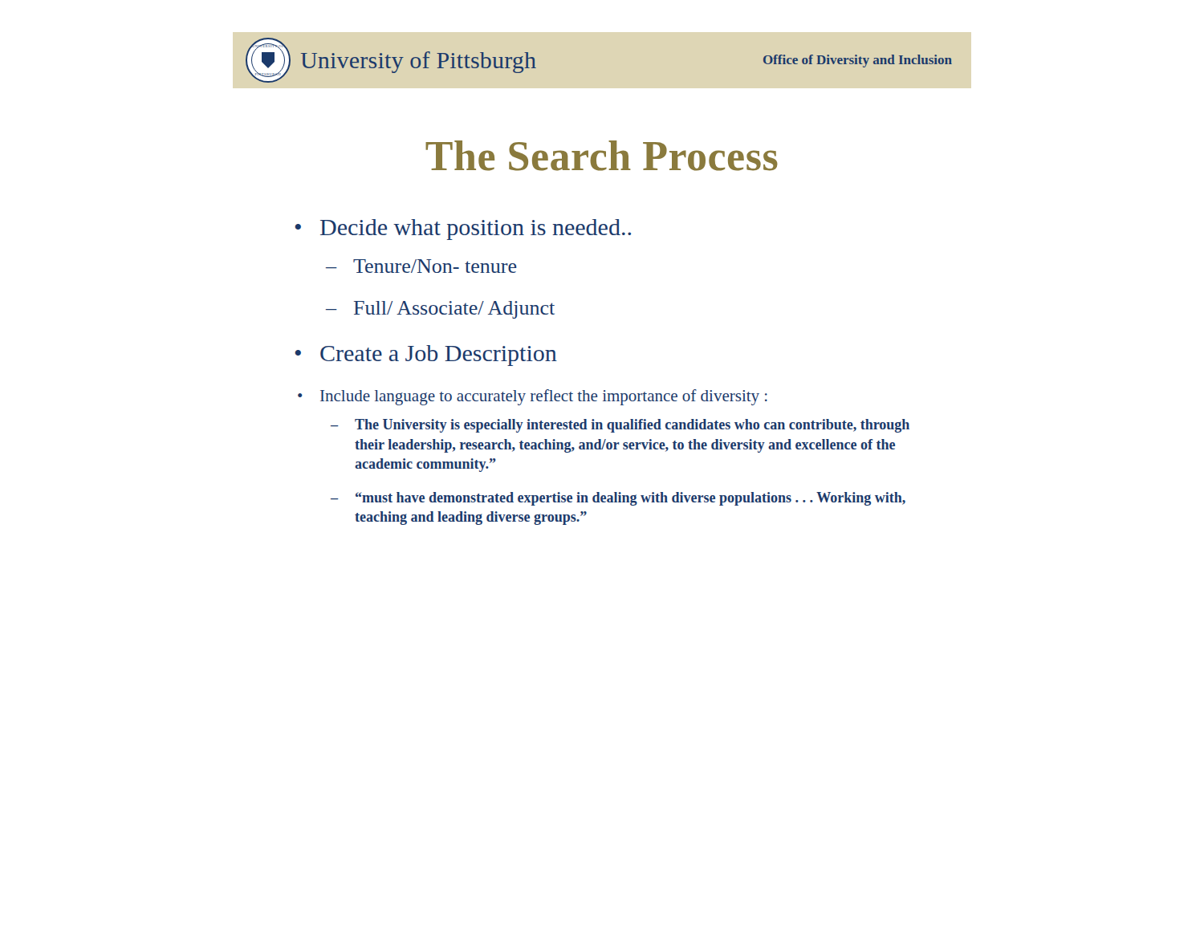UNIVERSITY OF
PITTSBURGH
University of Pittsburgh
Office of Diversity and Inclusion
The Search Process
Decide what position is needed..
Tenure/Non- tenure
Full/ Associate/ Adjunct
Create a Job Description
Include language to accurately reflect the importance of diversity :
The University is especially interested in qualified candidates who can contribute, through their leadership, research, teaching, and/or service, to the diversity and excellence of the academic community.”
“must have demonstrated expertise in dealing with diverse populations . . . Working with, teaching and leading diverse groups.”